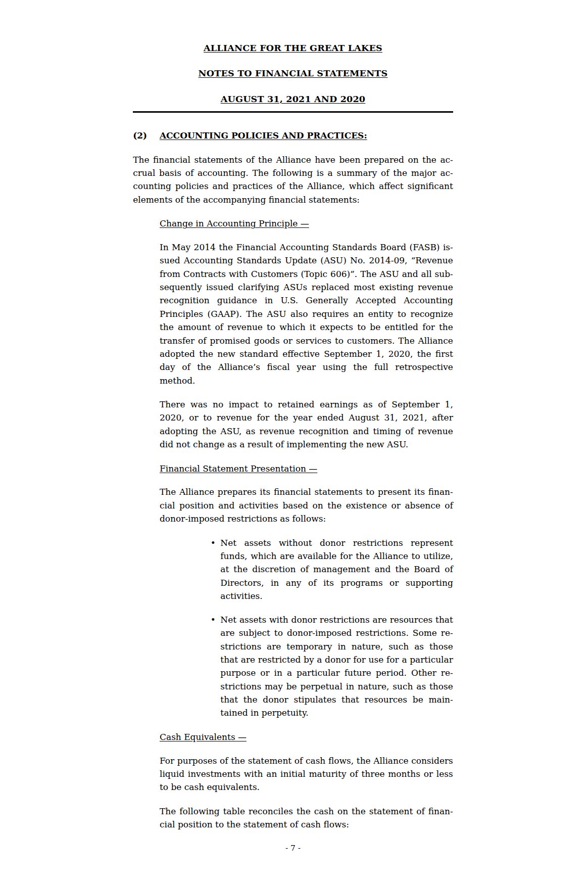ALLIANCE FOR THE GREAT LAKES
NOTES TO FINANCIAL STATEMENTS
AUGUST 31, 2021 AND 2020
(2) ACCOUNTING POLICIES AND PRACTICES:
The financial statements of the Alliance have been prepared on the accrual basis of accounting. The following is a summary of the major accounting policies and practices of the Alliance, which affect significant elements of the accompanying financial statements:
Change in Accounting Principle —
In May 2014 the Financial Accounting Standards Board (FASB) issued Accounting Standards Update (ASU) No. 2014-09, “Revenue from Contracts with Customers (Topic 606)”. The ASU and all subsequently issued clarifying ASUs replaced most existing revenue recognition guidance in U.S. Generally Accepted Accounting Principles (GAAP). The ASU also requires an entity to recognize the amount of revenue to which it expects to be entitled for the transfer of promised goods or services to customers. The Alliance adopted the new standard effective September 1, 2020, the first day of the Alliance’s fiscal year using the full retrospective method.
There was no impact to retained earnings as of September 1, 2020, or to revenue for the year ended August 31, 2021, after adopting the ASU, as revenue recognition and timing of revenue did not change as a result of implementing the new ASU.
Financial Statement Presentation —
The Alliance prepares its financial statements to present its financial position and activities based on the existence or absence of donor-imposed restrictions as follows:
Net assets without donor restrictions represent funds, which are available for the Alliance to utilize, at the discretion of management and the Board of Directors, in any of its programs or supporting activities.
Net assets with donor restrictions are resources that are subject to donor-imposed restrictions. Some restrictions are temporary in nature, such as those that are restricted by a donor for use for a particular purpose or in a particular future period. Other restrictions may be perpetual in nature, such as those that the donor stipulates that resources be maintained in perpetuity.
Cash Equivalents —
For purposes of the statement of cash flows, the Alliance considers liquid investments with an initial maturity of three months or less to be cash equivalents.
The following table reconciles the cash on the statement of financial position to the statement of cash flows:
- 7 -